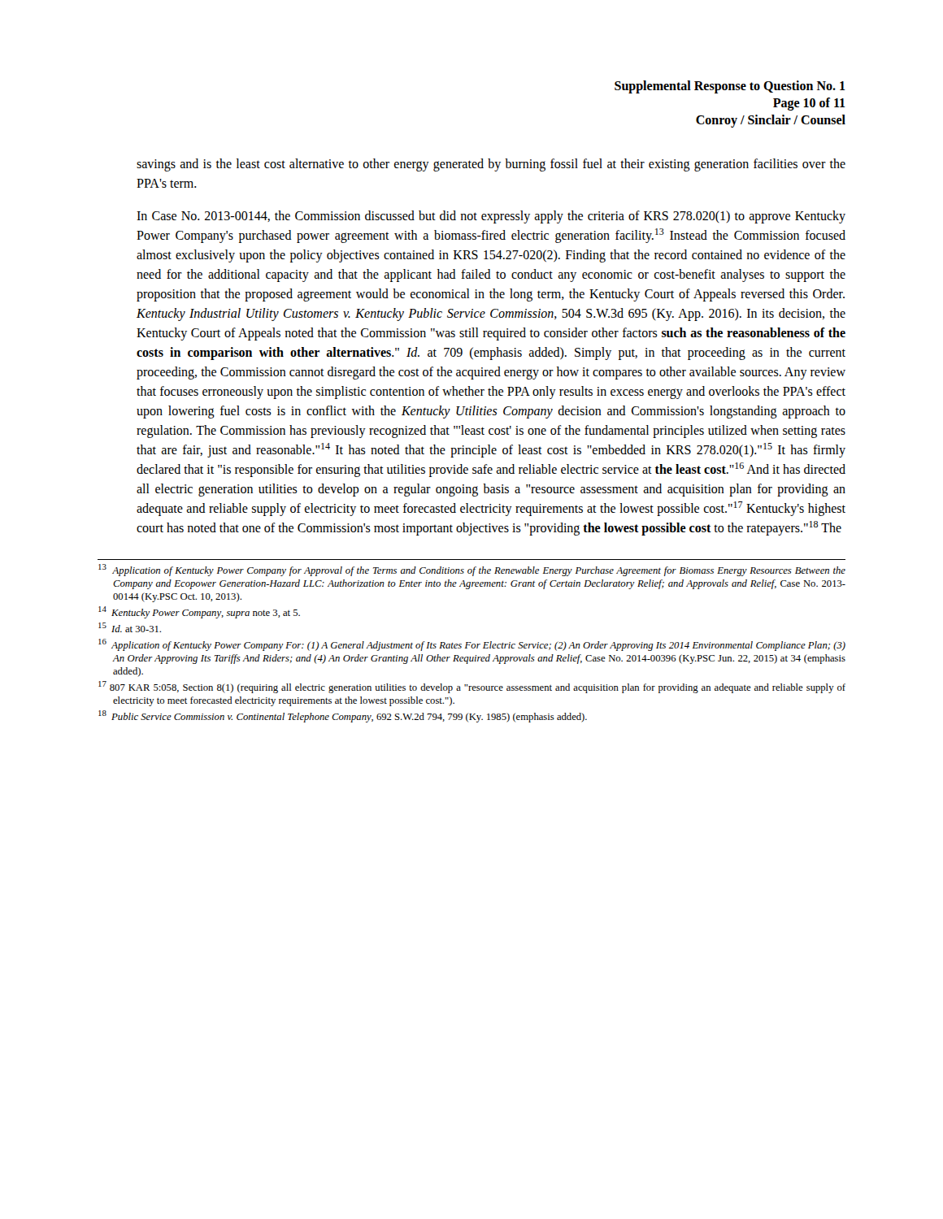Supplemental Response to Question No. 1
Page 10 of 11
Conroy / Sinclair / Counsel
savings and is the least cost alternative to other energy generated by burning fossil fuel at their existing generation facilities over the PPA's term.
In Case No. 2013-00144, the Commission discussed but did not expressly apply the criteria of KRS 278.020(1) to approve Kentucky Power Company's purchased power agreement with a biomass-fired electric generation facility.13 Instead the Commission focused almost exclusively upon the policy objectives contained in KRS 154.27-020(2). Finding that the record contained no evidence of the need for the additional capacity and that the applicant had failed to conduct any economic or cost-benefit analyses to support the proposition that the proposed agreement would be economical in the long term, the Kentucky Court of Appeals reversed this Order. Kentucky Industrial Utility Customers v. Kentucky Public Service Commission, 504 S.W.3d 695 (Ky. App. 2016). In its decision, the Kentucky Court of Appeals noted that the Commission "was still required to consider other factors such as the reasonableness of the costs in comparison with other alternatives." Id. at 709 (emphasis added). Simply put, in that proceeding as in the current proceeding, the Commission cannot disregard the cost of the acquired energy or how it compares to other available sources. Any review that focuses erroneously upon the simplistic contention of whether the PPA only results in excess energy and overlooks the PPA's effect upon lowering fuel costs is in conflict with the Kentucky Utilities Company decision and Commission's longstanding approach to regulation. The Commission has previously recognized that "'least cost' is one of the fundamental principles utilized when setting rates that are fair, just and reasonable."14 It has noted that the principle of least cost is "embedded in KRS 278.020(1)."15 It has firmly declared that it "is responsible for ensuring that utilities provide safe and reliable electric service at the least cost."16 And it has directed all electric generation utilities to develop on a regular ongoing basis a "resource assessment and acquisition plan for providing an adequate and reliable supply of electricity to meet forecasted electricity requirements at the lowest possible cost."17 Kentucky's highest court has noted that one of the Commission's most important objectives is "providing the lowest possible cost to the ratepayers."18 The
13 Application of Kentucky Power Company for Approval of the Terms and Conditions of the Renewable Energy Purchase Agreement for Biomass Energy Resources Between the Company and Ecopower Generation-Hazard LLC: Authorization to Enter into the Agreement: Grant of Certain Declaratory Relief; and Approvals and Relief, Case No. 2013-00144 (Ky.PSC Oct. 10, 2013).
14 Kentucky Power Company, supra note 3, at 5.
15 Id. at 30-31.
16 Application of Kentucky Power Company For: (1) A General Adjustment of Its Rates For Electric Service; (2) An Order Approving Its 2014 Environmental Compliance Plan; (3) An Order Approving Its Tariffs And Riders; and (4) An Order Granting All Other Required Approvals and Relief, Case No. 2014-00396 (Ky.PSC Jun. 22, 2015) at 34 (emphasis added).
17 807 KAR 5:058, Section 8(1) (requiring all electric generation utilities to develop a "resource assessment and acquisition plan for providing an adequate and reliable supply of electricity to meet forecasted electricity requirements at the lowest possible cost.").
18 Public Service Commission v. Continental Telephone Company, 692 S.W.2d 794, 799 (Ky. 1985) (emphasis added).